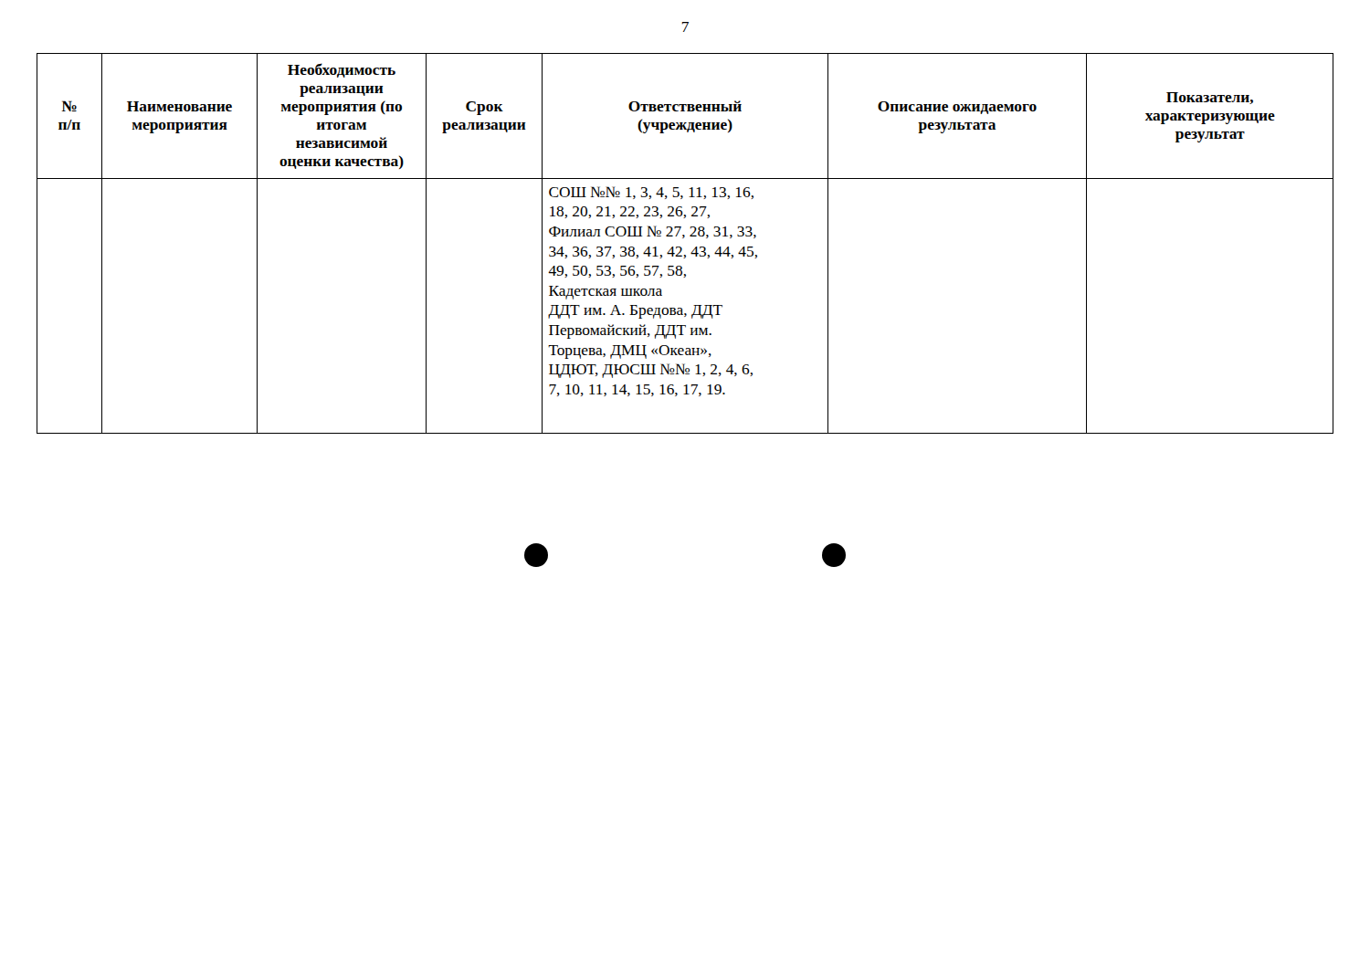7
| № п/п | Наименование мероприятия | Необходимость реализации мероприятия (по итогам независимой оценки качества) | Срок реализации | Ответственный (учреждение) | Описание ожидаемого результата | Показатели, характеризующие результат |
| --- | --- | --- | --- | --- | --- | --- |
| | | | | СОШ №№ 1, 3, 4, 5, 11, 13, 16, 18, 20, 21, 22, 23, 26, 27, Филиал СОШ № 27, 28, 31, 33, 34, 36, 37, 38, 41, 42, 43, 44, 45, 49, 50, 53, 56, 57, 58, Кадетская школа ДДТ им. А. Бредова, ДДТ Первомайский, ДДТ им. Торцева, ДМЦ «Океан», ЦДЮТ, ДЮСШ №№ 1, 2, 4, 6, 7, 10, 11, 14, 15, 16, 17, 19. | | |